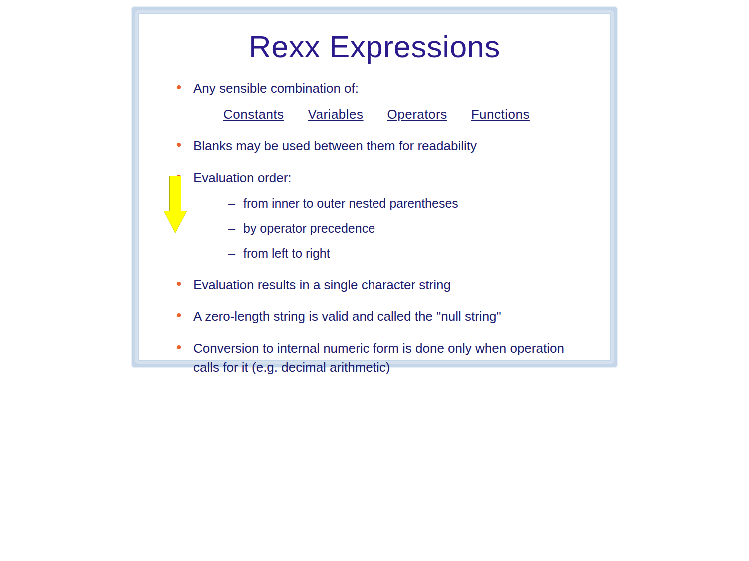Rexx Expressions
Any sensible combination of:
Constants Variables Operators Functions
Blanks may be used between them for readability
Evaluation order:
from inner to outer nested parentheses
by operator precedence
from left to right
Evaluation results in a single character string
A zero-length string is valid and called the "null string"
Conversion to internal numeric form is done only when operation calls for it (e.g. decimal arithmetic)